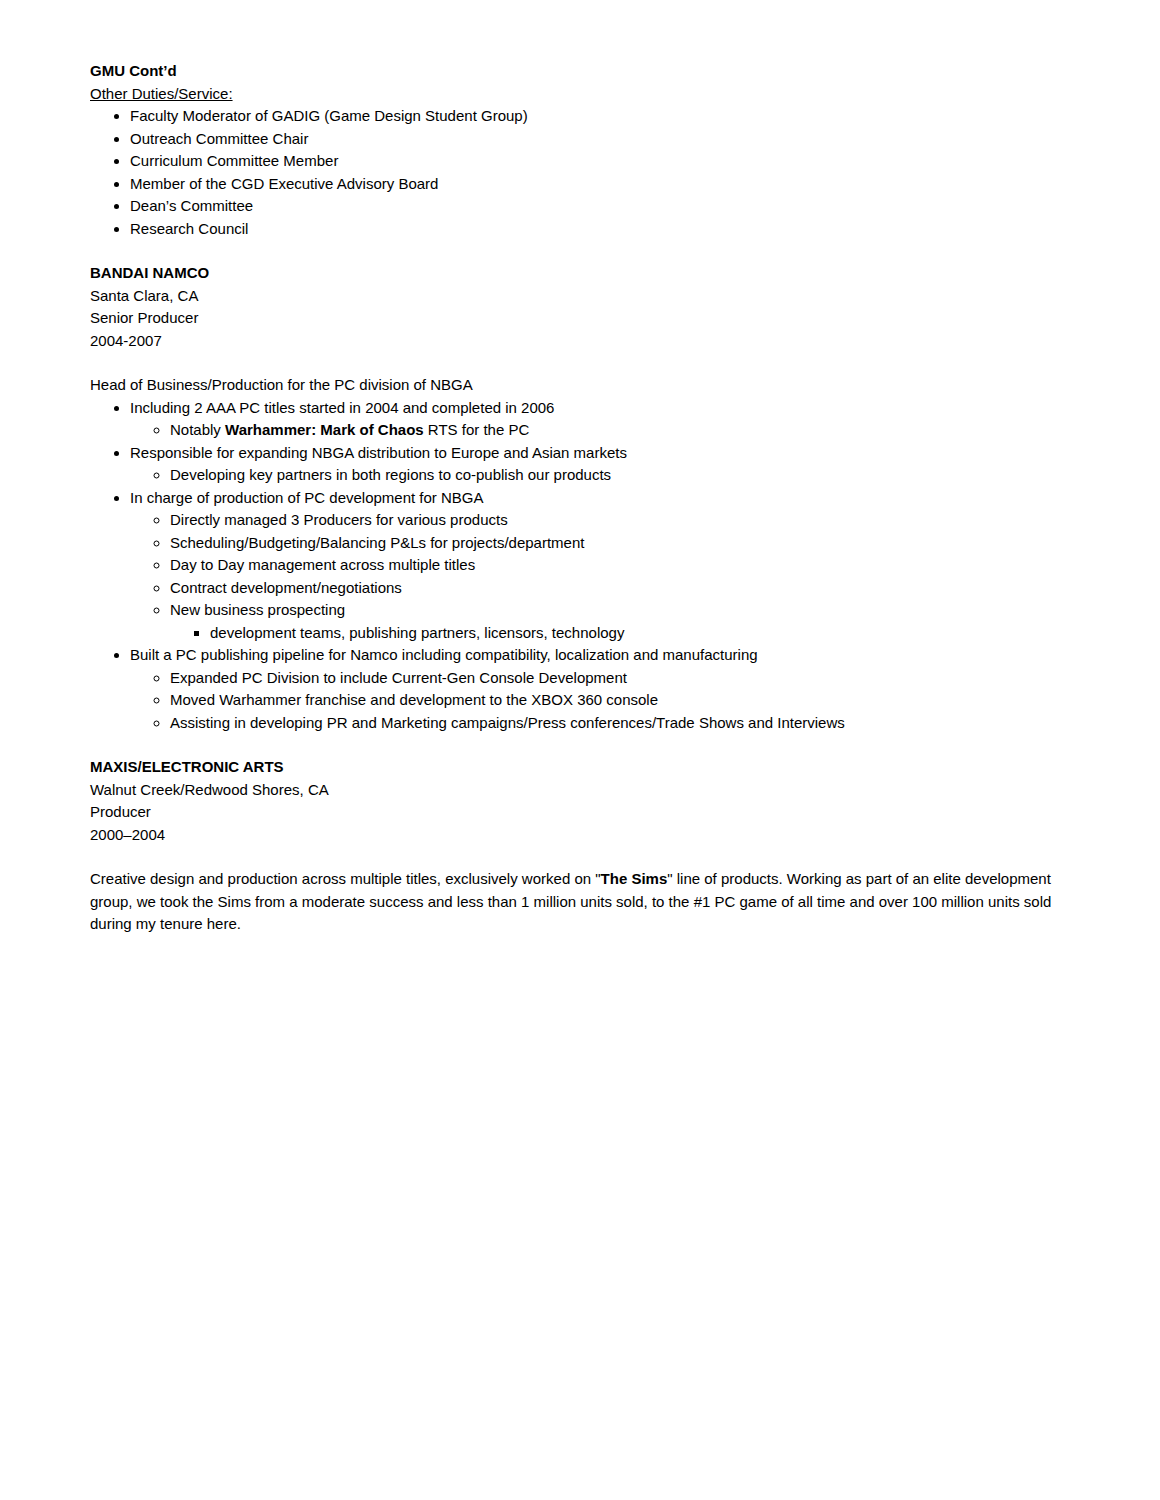GMU Cont’d
Other Duties/Service:
Faculty Moderator of GADIG (Game Design Student Group)
Outreach Committee Chair
Curriculum Committee Member
Member of the CGD Executive Advisory Board
Dean’s Committee
Research Council
BANDAI NAMCO
Santa Clara, CA
Senior Producer
2004-2007
Head of Business/Production for the PC division of NBGA
Including 2 AAA PC titles started in 2004 and completed in 2006
Notably Warhammer: Mark of Chaos RTS for the PC
Responsible for expanding NBGA distribution to Europe and Asian markets
Developing key partners in both regions to co-publish our products
In charge of production of PC development for NBGA
Directly managed 3 Producers for various products
Scheduling/Budgeting/Balancing P&Ls for projects/department
Day to Day management across multiple titles
Contract development/negotiations
New business prospecting
development teams, publishing partners, licensors, technology
Built a PC publishing pipeline for Namco including compatibility, localization and manufacturing
Expanded PC Division to include Current-Gen Console Development
Moved Warhammer franchise and development to the XBOX 360 console
Assisting in developing PR and Marketing campaigns/Press conferences/Trade Shows and Interviews
MAXIS/ELECTRONIC ARTS
Walnut Creek/Redwood Shores, CA
Producer
2000–2004
Creative design and production across multiple titles, exclusively worked on "The Sims" line of products. Working as part of an elite development group, we took the Sims from a moderate success and less than 1 million units sold, to the #1 PC game of all time and over 100 million units sold during my tenure here.